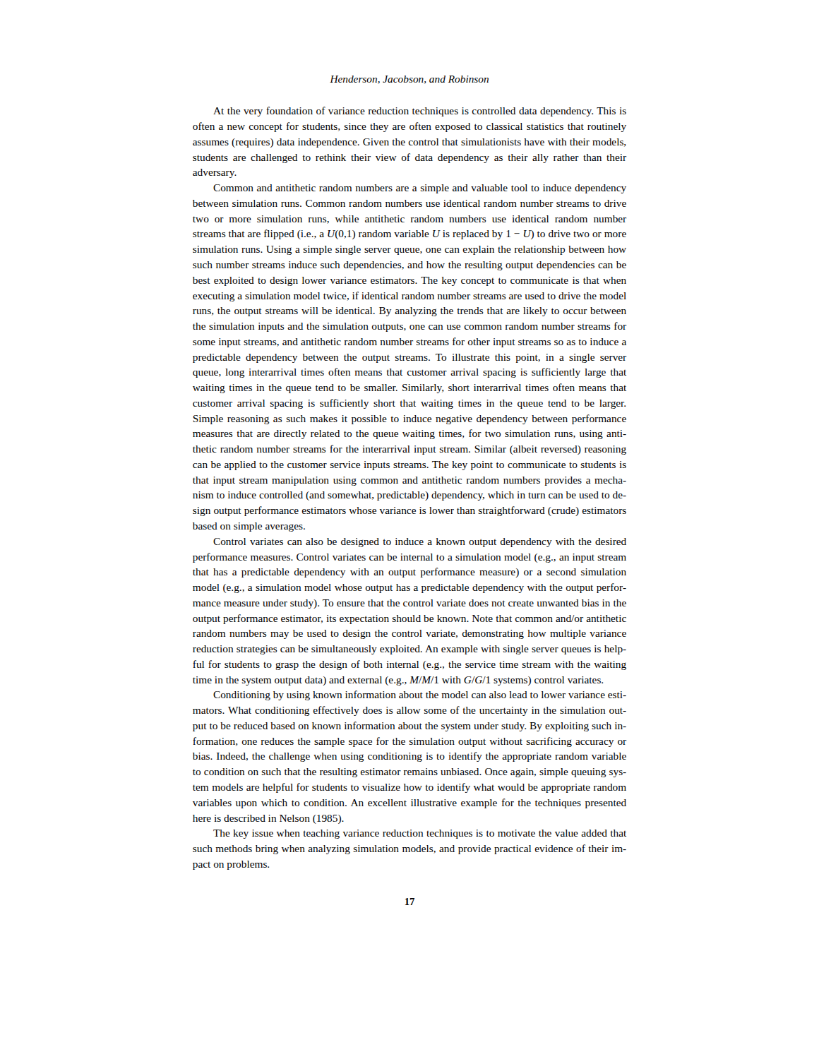Henderson, Jacobson, and Robinson
At the very foundation of variance reduction techniques is controlled data dependency. This is often a new concept for students, since they are often exposed to classical statistics that routinely assumes (requires) data independence. Given the control that simulationists have with their models, students are challenged to rethink their view of data dependency as their ally rather than their adversary.
Common and antithetic random numbers are a simple and valuable tool to induce dependency between simulation runs. Common random numbers use identical random number streams to drive two or more simulation runs, while antithetic random numbers use identical random number streams that are flipped (i.e., a U(0,1) random variable U is replaced by 1 − U) to drive two or more simulation runs. Using a simple single server queue, one can explain the relationship between how such number streams induce such dependencies, and how the resulting output dependencies can be best exploited to design lower variance estimators. The key concept to communicate is that when executing a simulation model twice, if identical random number streams are used to drive the model runs, the output streams will be identical. By analyzing the trends that are likely to occur between the simulation inputs and the simulation outputs, one can use common random number streams for some input streams, and antithetic random number streams for other input streams so as to induce a predictable dependency between the output streams. To illustrate this point, in a single server queue, long interarrival times often means that customer arrival spacing is sufficiently large that waiting times in the queue tend to be smaller. Similarly, short interarrival times often means that customer arrival spacing is sufficiently short that waiting times in the queue tend to be larger. Simple reasoning as such makes it possible to induce negative dependency between performance measures that are directly related to the queue waiting times, for two simulation runs, using antithetic random number streams for the interarrival input stream. Similar (albeit reversed) reasoning can be applied to the customer service inputs streams. The key point to communicate to students is that input stream manipulation using common and antithetic random numbers provides a mechanism to induce controlled (and somewhat, predictable) dependency, which in turn can be used to design output performance estimators whose variance is lower than straightforward (crude) estimators based on simple averages.
Control variates can also be designed to induce a known output dependency with the desired performance measures. Control variates can be internal to a simulation model (e.g., an input stream that has a predictable dependency with an output performance measure) or a second simulation model (e.g., a simulation model whose output has a predictable dependency with the output performance measure under study). To ensure that the control variate does not create unwanted bias in the output performance estimator, its expectation should be known. Note that common and/or antithetic random numbers may be used to design the control variate, demonstrating how multiple variance reduction strategies can be simultaneously exploited. An example with single server queues is helpful for students to grasp the design of both internal (e.g., the service time stream with the waiting time in the system output data) and external (e.g., M/M/1 with G/G/1 systems) control variates.
Conditioning by using known information about the model can also lead to lower variance estimators. What conditioning effectively does is allow some of the uncertainty in the simulation output to be reduced based on known information about the system under study. By exploiting such information, one reduces the sample space for the simulation output without sacrificing accuracy or bias. Indeed, the challenge when using conditioning is to identify the appropriate random variable to condition on such that the resulting estimator remains unbiased. Once again, simple queuing system models are helpful for students to visualize how to identify what would be appropriate random variables upon which to condition. An excellent illustrative example for the techniques presented here is described in Nelson (1985).
The key issue when teaching variance reduction techniques is to motivate the value added that such methods bring when analyzing simulation models, and provide practical evidence of their impact on problems.
17